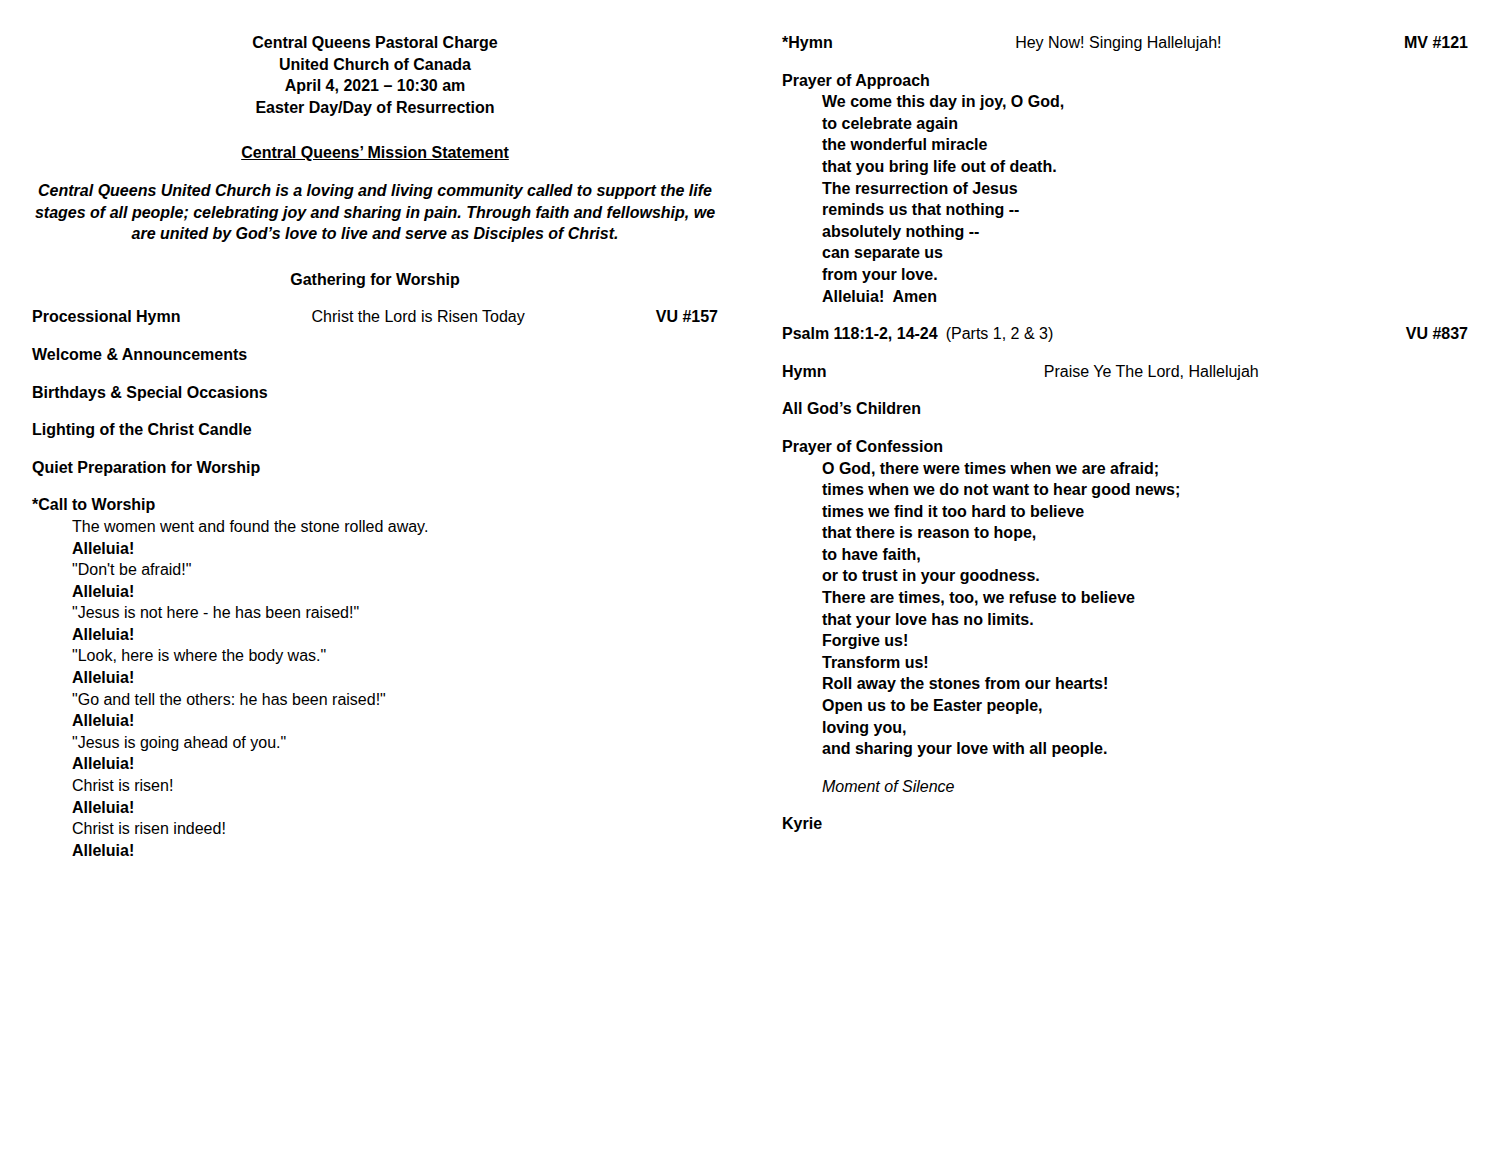Central Queens Pastoral Charge
United Church of Canada
April 4, 2021 – 10:30 am
Easter Day/Day of Resurrection
Central Queens’ Mission Statement
Central Queens United Church is a loving and living community called to support the life stages of all people; celebrating joy and sharing in pain. Through faith and fellowship, we are united by God’s love to live and serve as Disciples of Christ.
Gathering for Worship
Processional Hymn Christ the Lord is Risen Today VU #157
Welcome & Announcements
Birthdays & Special Occasions
Lighting of the Christ Candle
Quiet Preparation for Worship
*Call to Worship
The women went and found the stone rolled away.
Alleluia!
"Don't be afraid!"
Alleluia!
"Jesus is not here - he has been raised!"
Alleluia!
"Look, here is where the body was."
Alleluia!
"Go and tell the others: he has been raised!"
Alleluia!
"Jesus is going ahead of you."
Alleluia!
Christ is risen!
Alleluia!
Christ is risen indeed!
Alleluia!
*Hymn Hey Now! Singing Hallelujah! MV #121
Prayer of Approach
We come this day in joy, O God,
to celebrate again
the wonderful miracle
that you bring life out of death.
The resurrection of Jesus
reminds us that nothing --
absolutely nothing --
can separate us
from your love.
Alleluia! Amen
Psalm 118:1-2, 14-24 (Parts 1, 2 & 3) VU #837
Hymn Praise Ye The Lord, Hallelujah
All God’s Children
Prayer of Confession
O God, there were times when we are afraid;
times when we do not want to hear good news;
times we find it too hard to believe
that there is reason to hope,
to have faith,
or to trust in your goodness.
There are times, too, we refuse to believe
that your love has no limits.
Forgive us!
Transform us!
Roll away the stones from our hearts!
Open us to be Easter people,
loving you,
and sharing your love with all people.
Moment of Silence
Kyrie